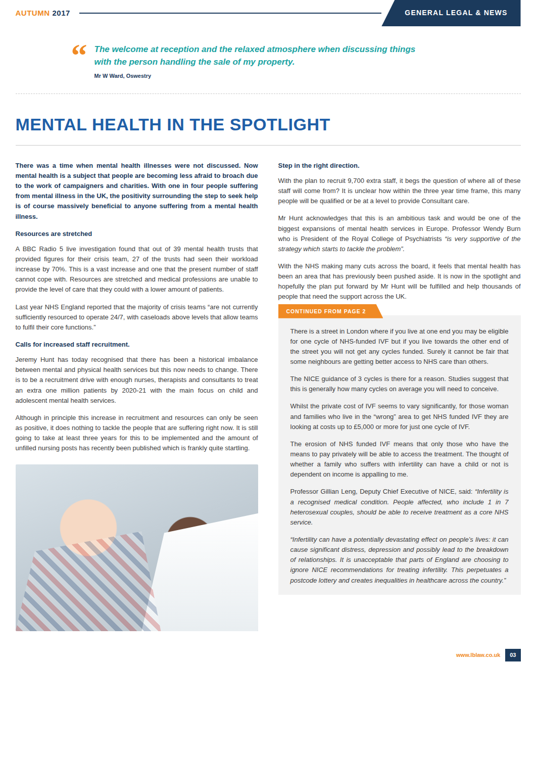AUTUMN 2017
GENERAL LEGAL & NEWS
“
The welcome at reception and the relaxed atmosphere when discussing things with the person handling the sale of my property. Mr W Ward, Oswestry
Mental Health in the Spotlight
There was a time when mental health illnesses were not discussed. Now mental health is a subject that people are becoming less afraid to broach due to the work of campaigners and charities. With one in four people suffering from mental illness in the UK, the positivity surrounding the step to seek help is of course massively beneficial to anyone suffering from a mental health illness.
Resources are stretched
A BBC Radio 5 live investigation found that out of 39 mental health trusts that provided figures for their crisis team, 27 of the trusts had seen their workload increase by 70%. This is a vast increase and one that the present number of staff cannot cope with. Resources are stretched and medical professions are unable to provide the level of care that they could with a lower amount of patients.
Last year NHS England reported that the majority of crisis teams “are not currently sufficiently resourced to operate 24/7, with caseloads above levels that allow teams to fulfil their core functions.”
Calls for increased staff recruitment.
Jeremy Hunt has today recognised that there has been a historical imbalance between mental and physical health services but this now needs to change. There is to be a recruitment drive with enough nurses, therapists and consultants to treat an extra one million patients by 2020-21 with the main focus on child and adolescent mental health services.
Although in principle this increase in recruitment and resources can only be seen as positive, it does nothing to tackle the people that are suffering right now. It is still going to take at least three years for this to be implemented and the amount of unfilled nursing posts has recently been published which is frankly quite startling.
Step in the right direction.
With the plan to recruit 9,700 extra staff, it begs the question of where all of these staff will come from? It is unclear how within the three year time frame, this many people will be qualified or be at a level to provide Consultant care.
Mr Hunt acknowledges that this is an ambitious task and would be one of the biggest expansions of mental health services in Europe. Professor Wendy Burn who is President of the Royal College of Psychiatrists “is very supportive of the strategy which starts to tackle the problem”.
With the NHS making many cuts across the board, it feels that mental health has been an area that has previously been pushed aside. It is now in the spotlight and hopefully the plan put forward by Mr Hunt will be fulfilled and help thousands of people that need the support across the UK.
CONTINUED FROM PAGE 2
There is a street in London where if you live at one end you may be eligible for one cycle of NHS-funded IVF but if you live towards the other end of the street you will not get any cycles funded. Surely it cannot be fair that some neighbours are getting better access to NHS care than others.
The NICE guidance of 3 cycles is there for a reason. Studies suggest that this is generally how many cycles on average you will need to conceive.
Whilst the private cost of IVF seems to vary significantly, for those woman and families who live in the “wrong” area to get NHS funded IVF they are looking at costs up to £5,000 or more for just one cycle of IVF.
The erosion of NHS funded IVF means that only those who have the means to pay privately will be able to access the treatment. The thought of whether a family who suffers with infertility can have a child or not is dependent on income is appalling to me.
Professor Gillian Leng, Deputy Chief Executive of NICE, said: “Infertility is a recognised medical condition. People affected, who include 1 in 7 heterosexual couples, should be able to receive treatment as a core NHS service.
“Infertility can have a potentially devastating effect on people’s lives: it can cause significant distress, depression and possibly lead to the breakdown of relationships. It is unacceptable that parts of England are choosing to ignore NICE recommendations for treating infertility. This perpetuates a postcode lottery and creates inequalities in healthcare across the country.”
www.lblaw.co.uk 03